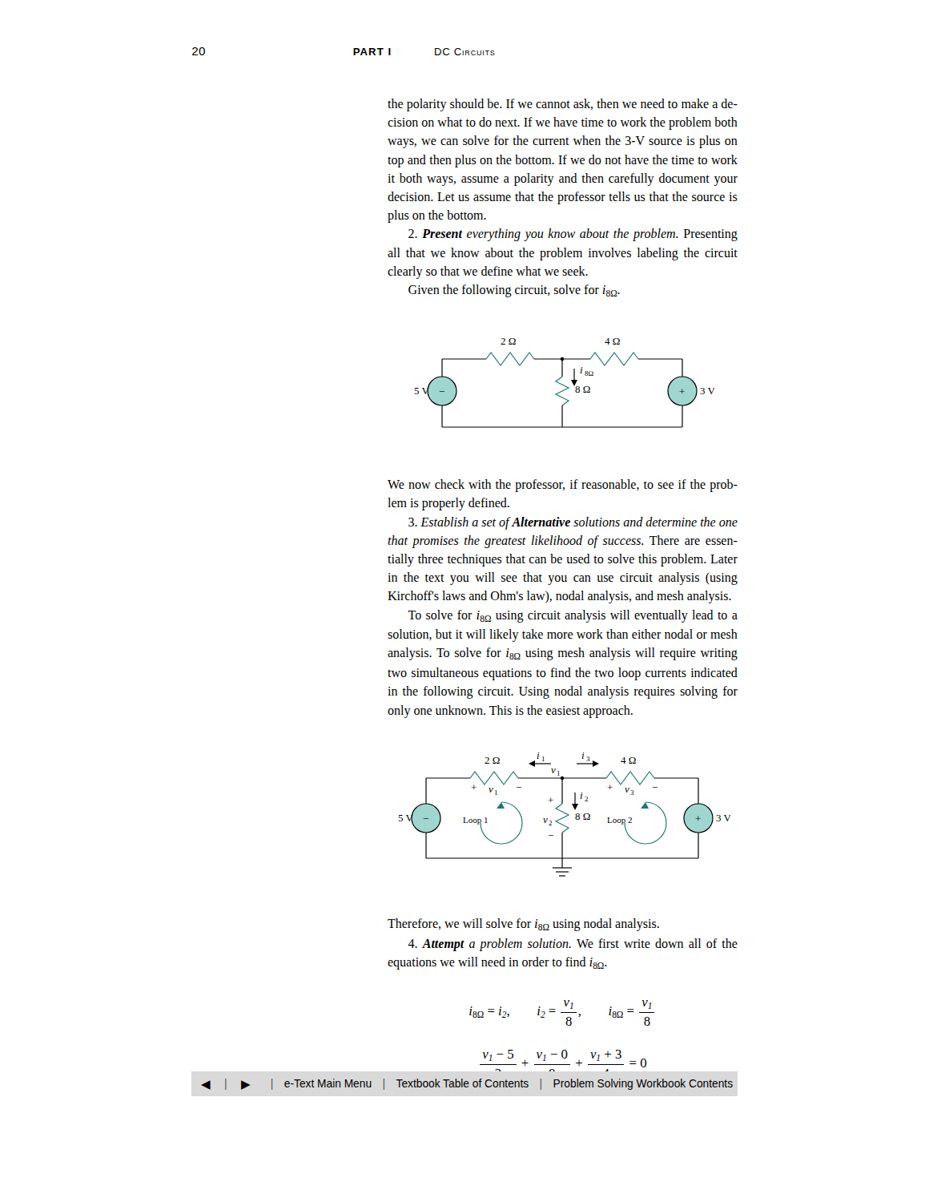20 PART I DC Circuits
the polarity should be. If we cannot ask, then we need to make a decision on what to do next. If we have time to work the problem both ways, we can solve for the current when the 3-V source is plus on top and then plus on the bottom. If we do not have the time to work it both ways, assume a polarity and then carefully document your decision. Let us assume that the professor tells us that the source is plus on the bottom.
2. Present everything you know about the problem. Presenting all that we know about the problem involves labeling the circuit clearly so that we define what we seek.
Given the following circuit, solve for i8Ω.
− + 5 V 3 V 2 Ω 4 Ω 8 Ω i 8Ω
We now check with the professor, if reasonable, to see if the problem is properly defined.
3. Establish a set of Alternative solutions and determine the one that promises the greatest likelihood of success. There are essentially three techniques that can be used to solve this problem. Later in the text you will see that you can use circuit analysis (using Kirchoff's laws and Ohm's law), nodal analysis, and mesh analysis.
To solve for i8Ω using circuit analysis will eventually lead to a solution, but it will likely take more work than either nodal or mesh analysis. To solve for i8Ω using mesh analysis will require writing two simultaneous equations to find the two loop currents indicated in the following circuit. Using nodal analysis requires solving for only one unknown. This is the easiest approach.
− + 5 V 3 V 2 Ω 4 Ω 8 Ω i 1 i 3 i 2 v 1 + − v 1 + − v 3 + − v 2 Loop 1 Loop 2
Therefore, we will solve for i8Ω using nodal analysis.
4. Attempt a problem solution. We first write down all of the equations we will need in order to find i8Ω.
i8Ω = i2, i2 = v18, i8Ω = v18
v1 − 52 + v1 − 08 + v1 + 34 = 0
◀ | ▶
| e-Text Main Menu | Textbook Table of Contents | Problem Solving Workbook Contents